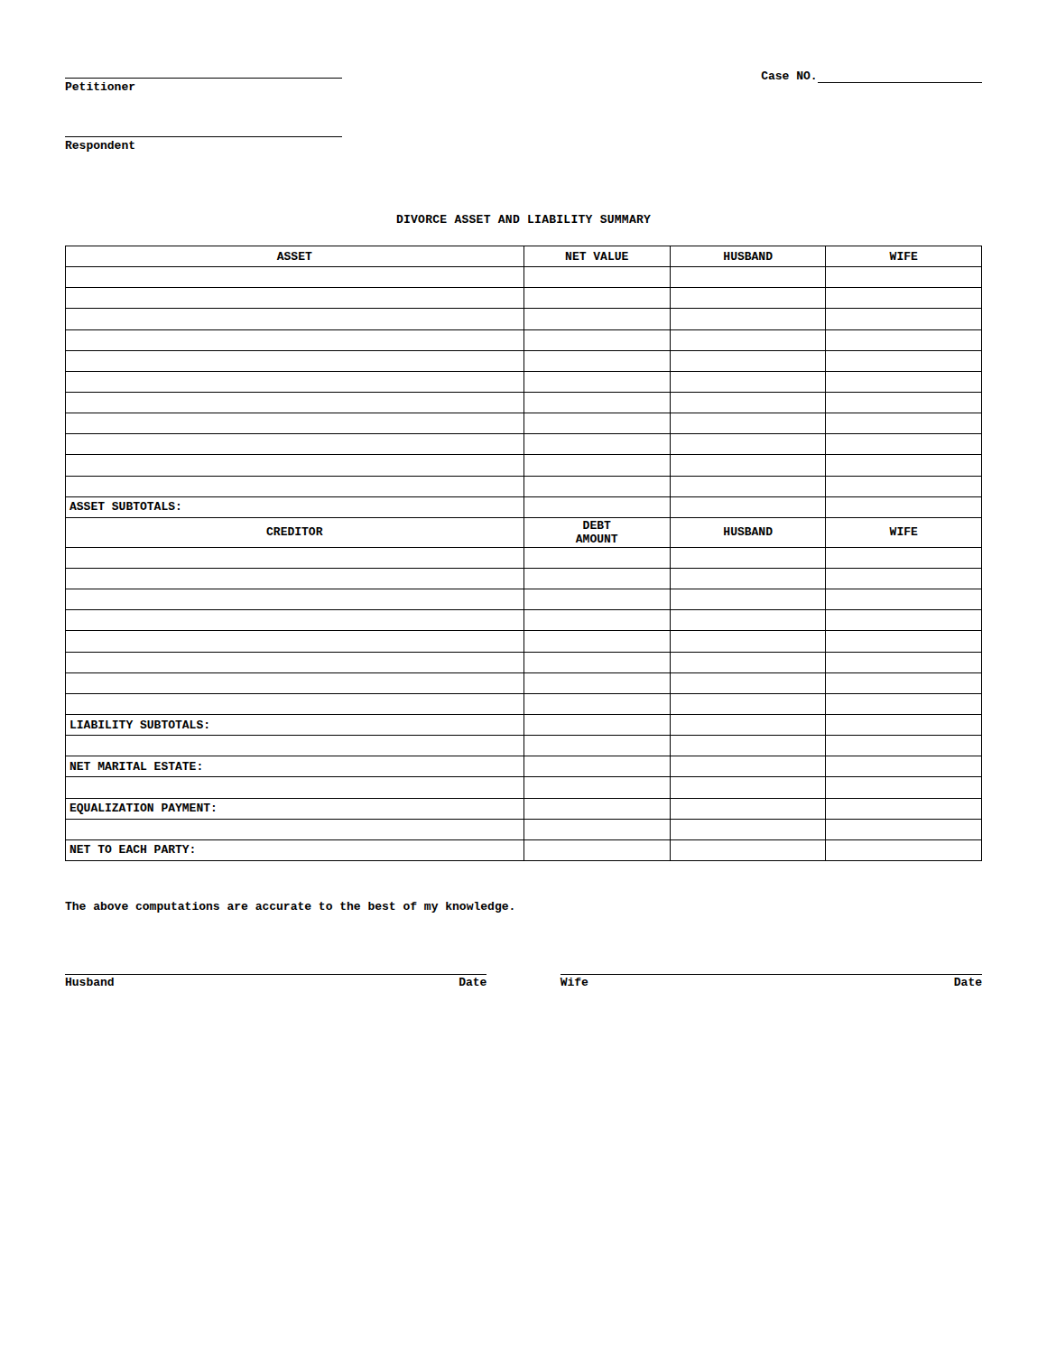Petitioner
Respondent
Case NO.
DIVORCE ASSET AND LIABILITY SUMMARY
| ASSET | NET VALUE | HUSBAND | WIFE |
| --- | --- | --- | --- |
| ASSET SUBTOTALS: | | | |
| CREDITOR | DEBT AMOUNT | HUSBAND | WIFE |
| LIABILITY SUBTOTALS: | | | |
| NET MARITAL ESTATE: | | | |
| EQUALIZATION PAYMENT: | | | |
| NET TO EACH PARTY: | | | |
The above computations are accurate to the best of my knowledge.
Husband Date
Wife Date